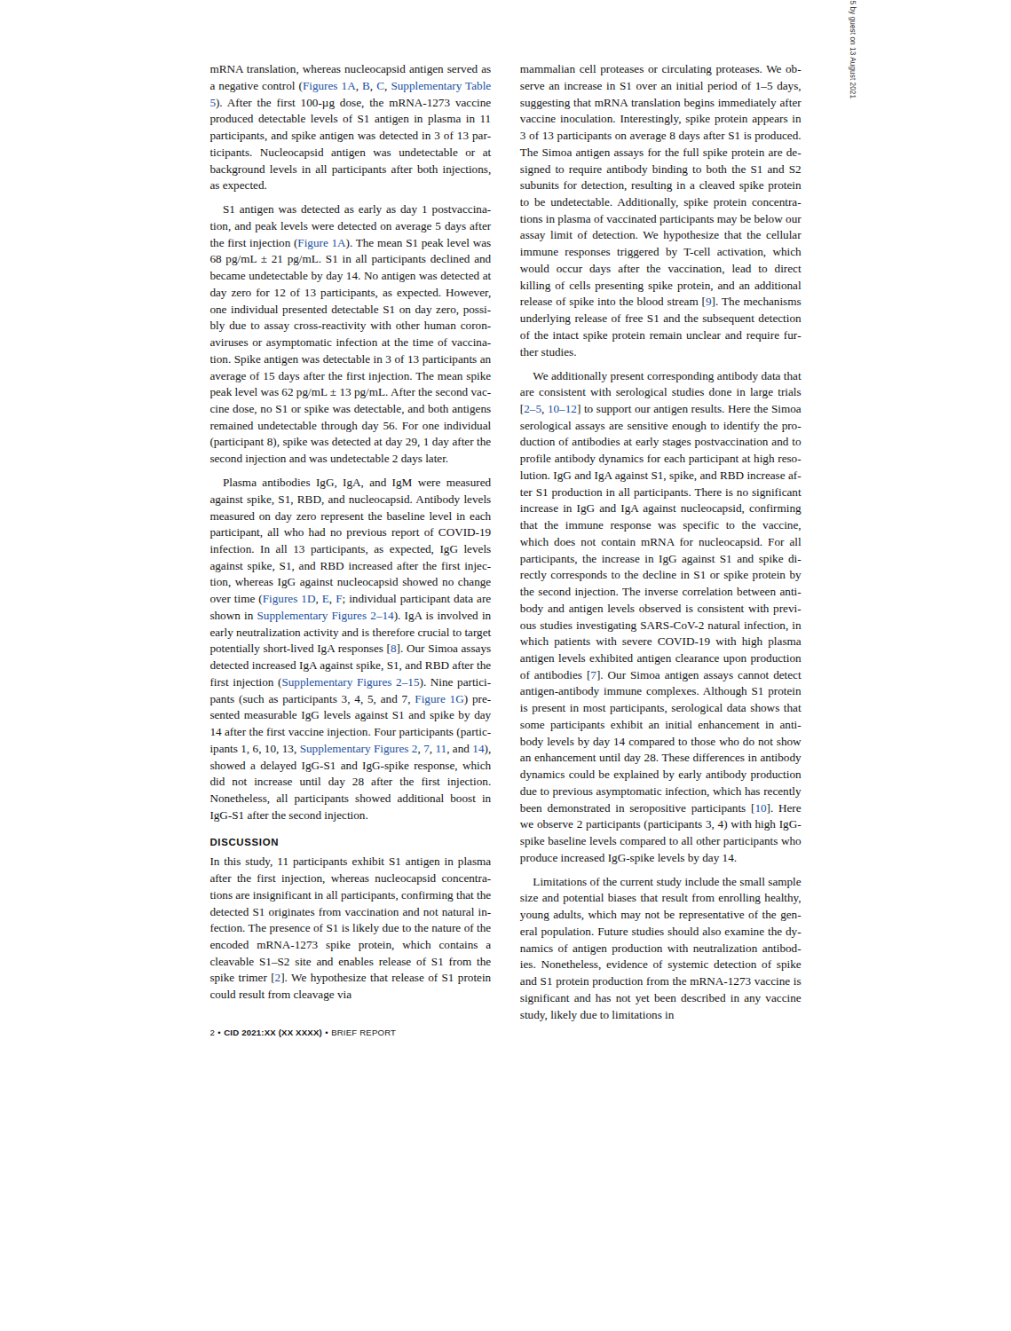Downloaded from https://academic.oup.com/cid/advance-article/doi/10.1093/cid/ciab465/6279075 by guest on 13 August 2021
mRNA translation, whereas nucleocapsid antigen served as a negative control (Figures 1A, B, C, Supplementary Table 5). After the first 100-µg dose, the mRNA-1273 vaccine produced detectable levels of S1 antigen in plasma in 11 participants, and spike antigen was detected in 3 of 13 participants. Nucleocapsid antigen was undetectable or at background levels in all participants after both injections, as expected.
S1 antigen was detected as early as day 1 postvaccination, and peak levels were detected on average 5 days after the first injection (Figure 1A). The mean S1 peak level was 68 pg/mL ± 21 pg/mL. S1 in all participants declined and became undetectable by day 14. No antigen was detected at day zero for 12 of 13 participants, as expected. However, one individual presented detectable S1 on day zero, possibly due to assay cross-reactivity with other human coronaviruses or asymptomatic infection at the time of vaccination. Spike antigen was detectable in 3 of 13 participants an average of 15 days after the first injection. The mean spike peak level was 62 pg/mL ± 13 pg/mL. After the second vaccine dose, no S1 or spike was detectable, and both antigens remained undetectable through day 56. For one individual (participant 8), spike was detected at day 29, 1 day after the second injection and was undetectable 2 days later.
Plasma antibodies IgG, IgA, and IgM were measured against spike, S1, RBD, and nucleocapsid. Antibody levels measured on day zero represent the baseline level in each participant, all who had no previous report of COVID-19 infection. In all 13 participants, as expected, IgG levels against spike, S1, and RBD increased after the first injection, whereas IgG against nucleocapsid showed no change over time (Figures 1D, E, F; individual participant data are shown in Supplementary Figures 2–14). IgA is involved in early neutralization activity and is therefore crucial to target potentially short-lived IgA responses [8]. Our Simoa assays detected increased IgA against spike, S1, and RBD after the first injection (Supplementary Figures 2–15). Nine participants (such as participants 3, 4, 5, and 7, Figure 1G) presented measurable IgG levels against S1 and spike by day 14 after the first vaccine injection. Four participants (participants 1, 6, 10, 13, Supplementary Figures 2, 7, 11, and 14), showed a delayed IgG-S1 and IgG-spike response, which did not increase until day 28 after the first injection. Nonetheless, all participants showed additional boost in IgG-S1 after the second injection.
DISCUSSION
In this study, 11 participants exhibit S1 antigen in plasma after the first injection, whereas nucleocapsid concentrations are insignificant in all participants, confirming that the detected S1 originates from vaccination and not natural infection. The presence of S1 is likely due to the nature of the encoded mRNA-1273 spike protein, which contains a cleavable S1–S2 site and enables release of S1 from the spike trimer [2]. We hypothesize that release of S1 protein could result from cleavage via
mammalian cell proteases or circulating proteases. We observe an increase in S1 over an initial period of 1–5 days, suggesting that mRNA translation begins immediately after vaccine inoculation. Interestingly, spike protein appears in 3 of 13 participants on average 8 days after S1 is produced. The Simoa antigen assays for the full spike protein are designed to require antibody binding to both the S1 and S2 subunits for detection, resulting in a cleaved spike protein to be undetectable. Additionally, spike protein concentrations in plasma of vaccinated participants may be below our assay limit of detection. We hypothesize that the cellular immune responses triggered by T-cell activation, which would occur days after the vaccination, lead to direct killing of cells presenting spike protein, and an additional release of spike into the blood stream [9]. The mechanisms underlying release of free S1 and the subsequent detection of the intact spike protein remain unclear and require further studies.
We additionally present corresponding antibody data that are consistent with serological studies done in large trials [2–5, 10–12] to support our antigen results. Here the Simoa serological assays are sensitive enough to identify the production of antibodies at early stages postvaccination and to profile antibody dynamics for each participant at high resolution. IgG and IgA against S1, spike, and RBD increase after S1 production in all participants. There is no significant increase in IgG and IgA against nucleocapsid, confirming that the immune response was specific to the vaccine, which does not contain mRNA for nucleocapsid. For all participants, the increase in IgG against S1 and spike directly corresponds to the decline in S1 or spike protein by the second injection. The inverse correlation between antibody and antigen levels observed is consistent with previous studies investigating SARS-CoV-2 natural infection, in which patients with severe COVID-19 with high plasma antigen levels exhibited antigen clearance upon production of antibodies [7]. Our Simoa antigen assays cannot detect antigen-antibody immune complexes. Although S1 protein is present in most participants, serological data shows that some participants exhibit an initial enhancement in antibody levels by day 14 compared to those who do not show an enhancement until day 28. These differences in antibody dynamics could be explained by early antibody production due to previous asymptomatic infection, which has recently been demonstrated in seropositive participants [10]. Here we observe 2 participants (participants 3, 4) with high IgG-spike baseline levels compared to all other participants who produce increased IgG-spike levels by day 14.
Limitations of the current study include the small sample size and potential biases that result from enrolling healthy, young adults, which may not be representative of the general population. Future studies should also examine the dynamics of antigen production with neutralization antibodies. Nonetheless, evidence of systemic detection of spike and S1 protein production from the mRNA-1273 vaccine is significant and has not yet been described in any vaccine study, likely due to limitations in
2•CID 2021:XX (XX XXXX)•BRIEF REPORT